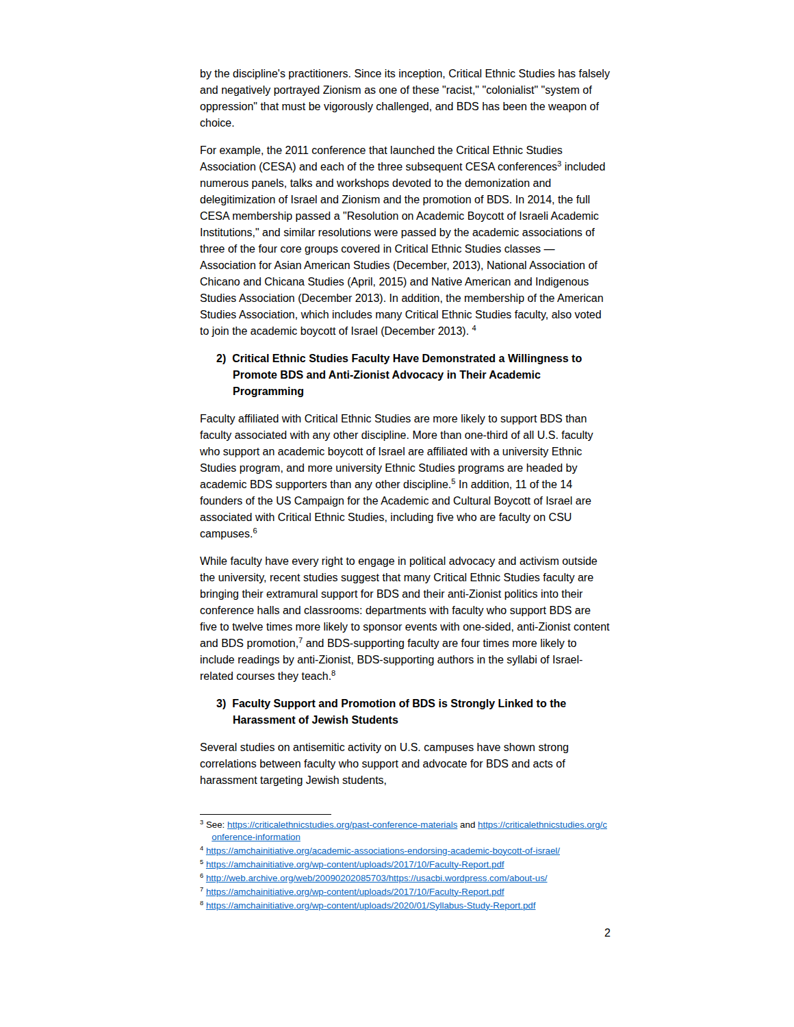by the discipline's practitioners. Since its inception, Critical Ethnic Studies has falsely and negatively portrayed Zionism as one of these "racist," "colonialist" "system of oppression" that must be vigorously challenged, and BDS has been the weapon of choice.
For example, the 2011 conference that launched the Critical Ethnic Studies Association (CESA) and each of the three subsequent CESA conferences3 included numerous panels, talks and workshops devoted to the demonization and delegitimization of Israel and Zionism and the promotion of BDS. In 2014, the full CESA membership passed a "Resolution on Academic Boycott of Israeli Academic Institutions," and similar resolutions were passed by the academic associations of three of the four core groups covered in Critical Ethnic Studies classes — Association for Asian American Studies (December, 2013), National Association of Chicano and Chicana Studies (April, 2015) and Native American and Indigenous Studies Association (December 2013). In addition, the membership of the American Studies Association, which includes many Critical Ethnic Studies faculty, also voted to join the academic boycott of Israel (December 2013). 4
2) Critical Ethnic Studies Faculty Have Demonstrated a Willingness to Promote BDS and Anti-Zionist Advocacy in Their Academic Programming
Faculty affiliated with Critical Ethnic Studies are more likely to support BDS than faculty associated with any other discipline. More than one-third of all U.S. faculty who support an academic boycott of Israel are affiliated with a university Ethnic Studies program, and more university Ethnic Studies programs are headed by academic BDS supporters than any other discipline.5 In addition, 11 of the 14 founders of the US Campaign for the Academic and Cultural Boycott of Israel are associated with Critical Ethnic Studies, including five who are faculty on CSU campuses.6
While faculty have every right to engage in political advocacy and activism outside the university, recent studies suggest that many Critical Ethnic Studies faculty are bringing their extramural support for BDS and their anti-Zionist politics into their conference halls and classrooms: departments with faculty who support BDS are five to twelve times more likely to sponsor events with one-sided, anti-Zionist content and BDS promotion,7 and BDS-supporting faculty are four times more likely to include readings by anti-Zionist, BDS-supporting authors in the syllabi of Israel-related courses they teach.8
3) Faculty Support and Promotion of BDS is Strongly Linked to the Harassment of Jewish Students
Several studies on antisemitic activity on U.S. campuses have shown strong correlations between faculty who support and advocate for BDS and acts of harassment targeting Jewish students,
3 See: https://criticalethnicstudies.org/past-conference-materials and https://criticalethnicstudies.org/conference-information
4 https://amchainitiative.org/academic-associations-endorsing-academic-boycott-of-israel/
5 https://amchainitiative.org/wp-content/uploads/2017/10/Faculty-Report.pdf
6 http://web.archive.org/web/20090202085703/https://usacbi.wordpress.com/about-us/
7 https://amchainitiative.org/wp-content/uploads/2017/10/Faculty-Report.pdf
8 https://amchainitiative.org/wp-content/uploads/2020/01/Syllabus-Study-Report.pdf
2